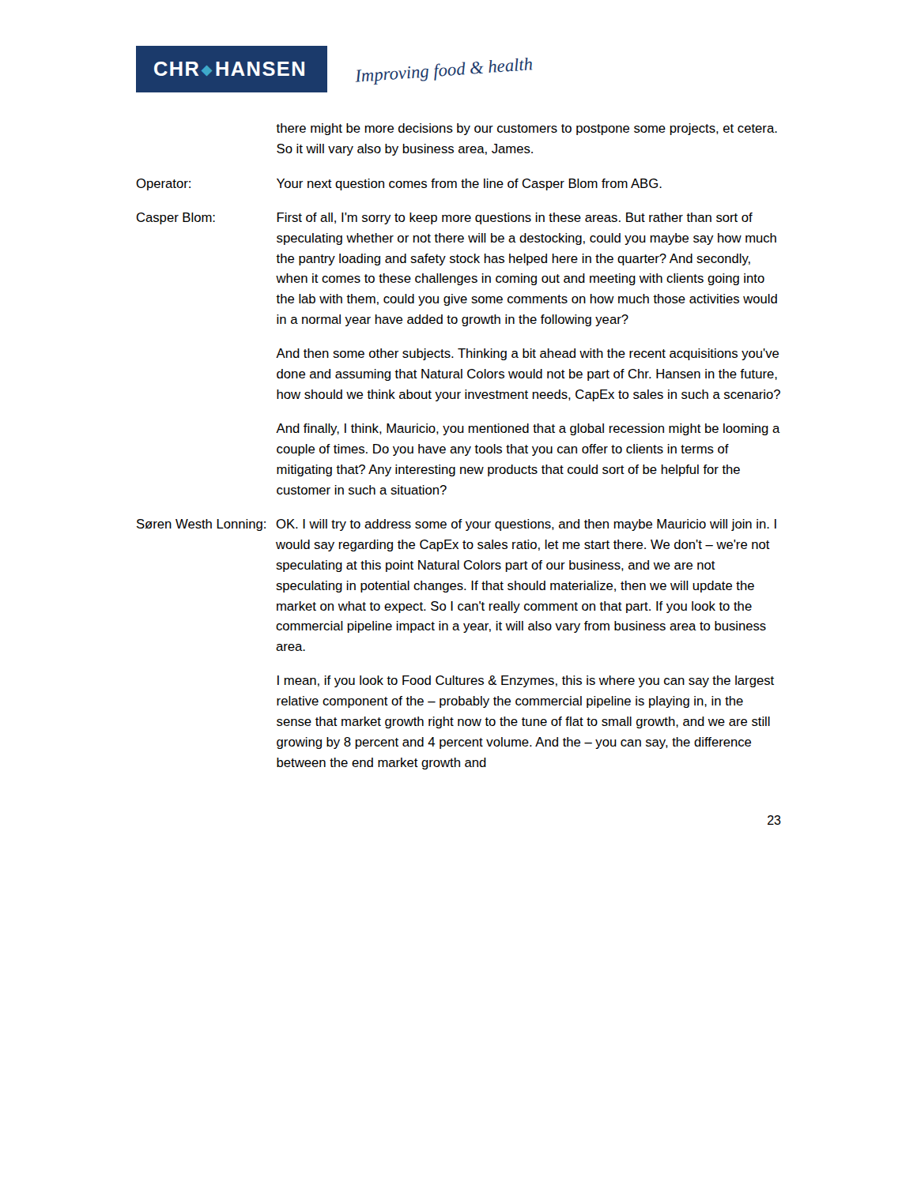CHR◆HANSEN
Improving food & health
there might be more decisions by our customers to postpone some projects, et cetera. So it will vary also by business area, James.
Operator:
Your next question comes from the line of Casper Blom from ABG.
Casper Blom:
First of all, I'm sorry to keep more questions in these areas. But rather than sort of speculating whether or not there will be a destocking, could you maybe say how much the pantry loading and safety stock has helped here in the quarter? And secondly, when it comes to these challenges in coming out and meeting with clients going into the lab with them, could you give some comments on how much those activities would in a normal year have added to growth in the following year?
And then some other subjects. Thinking a bit ahead with the recent acquisitions you've done and assuming that Natural Colors would not be part of Chr. Hansen in the future, how should we think about your investment needs, CapEx to sales in such a scenario?
And finally, I think, Mauricio, you mentioned that a global recession might be looming a couple of times. Do you have any tools that you can offer to clients in terms of mitigating that? Any interesting new products that could sort of be helpful for the customer in such a situation?
Søren Westh Lonning:
OK. I will try to address some of your questions, and then maybe Mauricio will join in. I would say regarding the CapEx to sales ratio, let me start there. We don't – we're not speculating at this point Natural Colors part of our business, and we are not speculating in potential changes. If that should materialize, then we will update the market on what to expect. So I can't really comment on that part. If you look to the commercial pipeline impact in a year, it will also vary from business area to business area.
I mean, if you look to Food Cultures & Enzymes, this is where you can say the largest relative component of the – probably the commercial pipeline is playing in, in the sense that market growth right now to the tune of flat to small growth, and we are still growing by 8 percent and 4 percent volume. And the – you can say, the difference between the end market growth and
23